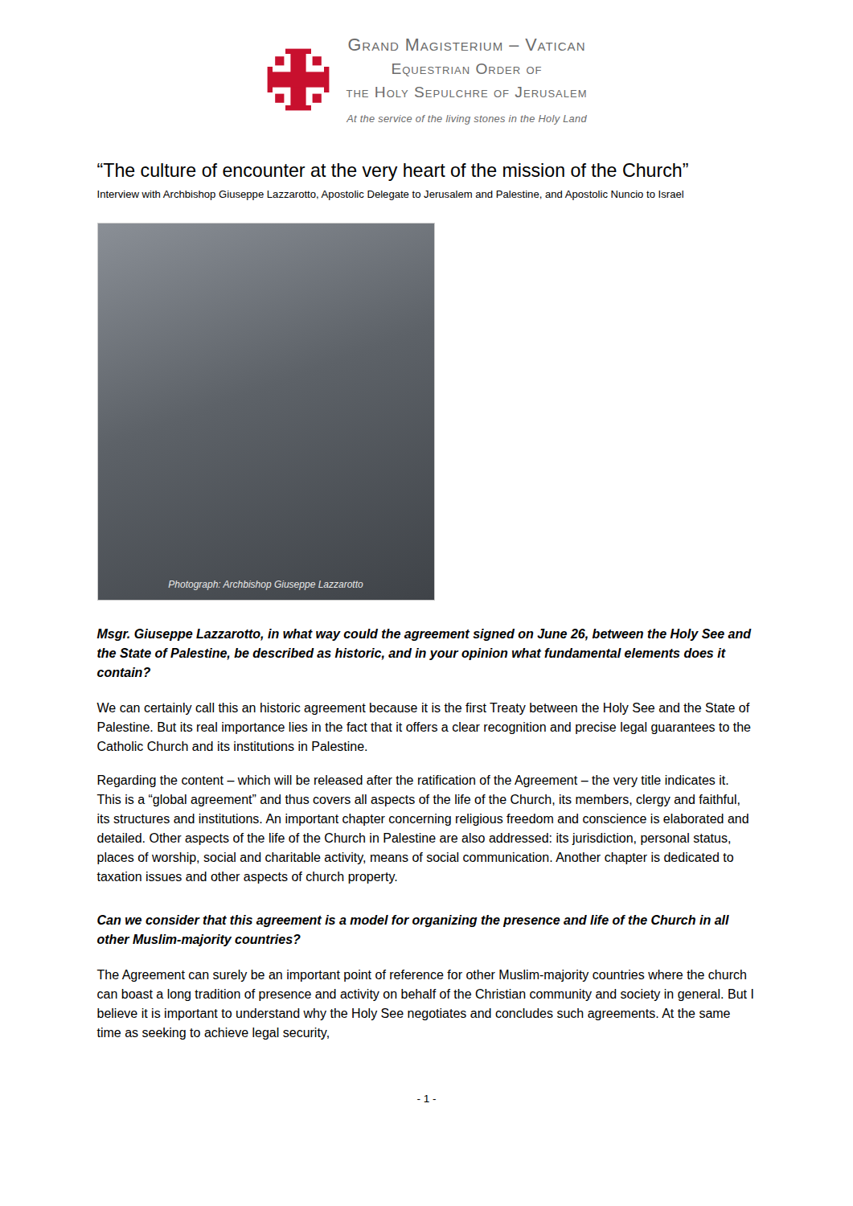Grand Magisterium – Vatican
Equestrian Order of
the Holy Sepulchre of Jerusalem
At the service of the living stones in the Holy Land
“The culture of encounter at the very heart of the mission of the Church”
Interview with Archbishop Giuseppe Lazzarotto, Apostolic Delegate to Jerusalem and Palestine, and Apostolic Nuncio to Israel
Photograph: Archbishop Giuseppe Lazzarotto
Msgr. Giuseppe Lazzarotto, in what way could the agreement signed on June 26, between the Holy See and the State of Palestine, be described as historic, and in your opinion what fundamental elements does it contain?
We can certainly call this an historic agreement because it is the first Treaty between the Holy See and the State of Palestine. But its real importance lies in the fact that it offers a clear recognition and precise legal guarantees to the Catholic Church and its institutions in Palestine.
Regarding the content – which will be released after the ratification of the Agreement – the very title indicates it. This is a “global agreement” and thus covers all aspects of the life of the Church, its members, clergy and faithful, its structures and institutions. An important chapter concerning religious freedom and conscience is elaborated and detailed. Other aspects of the life of the Church in Palestine are also addressed: its jurisdiction, personal status, places of worship, social and charitable activity, means of social communication. Another chapter is dedicated to taxation issues and other aspects of church property.
Can we consider that this agreement is a model for organizing the presence and life of the Church in all other Muslim-majority countries?
The Agreement can surely be an important point of reference for other Muslim-majority countries where the church can boast a long tradition of presence and activity on behalf of the Christian community and society in general. But I believe it is important to understand why the Holy See negotiates and concludes such agreements. At the same time as seeking to achieve legal security,
- 1 -